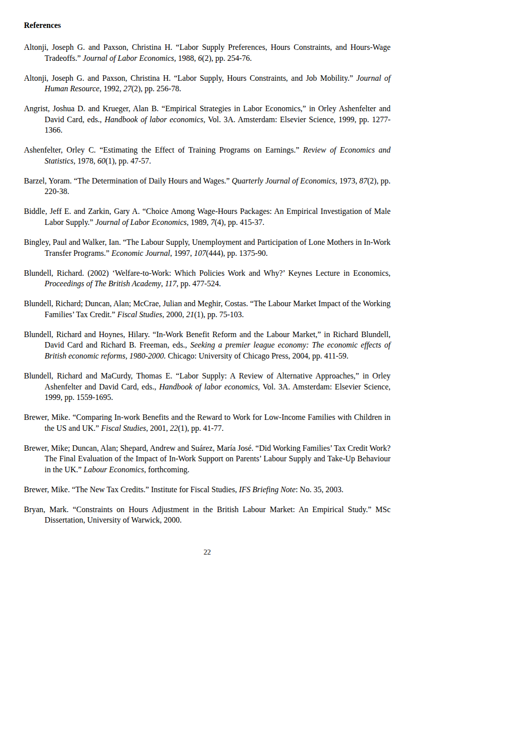References
Altonji, Joseph G. and Paxson, Christina H. “Labor Supply Preferences, Hours Constraints, and Hours-Wage Tradeoffs.” Journal of Labor Economics, 1988, 6(2), pp. 254-76.
Altonji, Joseph G. and Paxson, Christina H. “Labor Supply, Hours Constraints, and Job Mobility.” Journal of Human Resource, 1992, 27(2), pp. 256-78.
Angrist, Joshua D. and Krueger, Alan B. “Empirical Strategies in Labor Economics,” in Orley Ashenfelter and David Card, eds., Handbook of labor economics, Vol. 3A. Amsterdam: Elsevier Science, 1999, pp. 1277-1366.
Ashenfelter, Orley C. “Estimating the Effect of Training Programs on Earnings.” Review of Economics and Statistics, 1978, 60(1), pp. 47-57.
Barzel, Yoram. “The Determination of Daily Hours and Wages.” Quarterly Journal of Economics, 1973, 87(2), pp. 220-38.
Biddle, Jeff E. and Zarkin, Gary A. “Choice Among Wage-Hours Packages: An Empirical Investigation of Male Labor Supply.” Journal of Labor Economics, 1989, 7(4), pp. 415-37.
Bingley, Paul and Walker, Ian. “The Labour Supply, Unemployment and Participation of Lone Mothers in In-Work Transfer Programs.” Economic Journal, 1997, 107(444), pp. 1375-90.
Blundell, Richard. (2002) ‘Welfare-to-Work: Which Policies Work and Why?’ Keynes Lecture in Economics, Proceedings of The British Academy, 117, pp. 477-524.
Blundell, Richard; Duncan, Alan; McCrae, Julian and Meghir, Costas. “The Labour Market Impact of the Working Families’ Tax Credit.” Fiscal Studies, 2000, 21(1), pp. 75-103.
Blundell, Richard and Hoynes, Hilary. “In-Work Benefit Reform and the Labour Market,” in Richard Blundell, David Card and Richard B. Freeman, eds., Seeking a premier league economy: The economic effects of British economic reforms, 1980-2000. Chicago: University of Chicago Press, 2004, pp. 411-59.
Blundell, Richard and MaCurdy, Thomas E. “Labor Supply: A Review of Alternative Approaches,” in Orley Ashenfelter and David Card, eds., Handbook of labor economics, Vol. 3A. Amsterdam: Elsevier Science, 1999, pp. 1559-1695.
Brewer, Mike. “Comparing In-work Benefits and the Reward to Work for Low-Income Families with Children in the US and UK.” Fiscal Studies, 2001, 22(1), pp. 41-77.
Brewer, Mike; Duncan, Alan; Shepard, Andrew and Suárez, María José. “Did Working Families’ Tax Credit Work? The Final Evaluation of the Impact of In-Work Support on Parents’ Labour Supply and Take-Up Behaviour in the UK.” Labour Economics, forthcoming.
Brewer, Mike. “The New Tax Credits.” Institute for Fiscal Studies, IFS Briefing Note: No. 35, 2003.
Bryan, Mark. “Constraints on Hours Adjustment in the British Labour Market: An Empirical Study.” MSc Dissertation, University of Warwick, 2000.
22